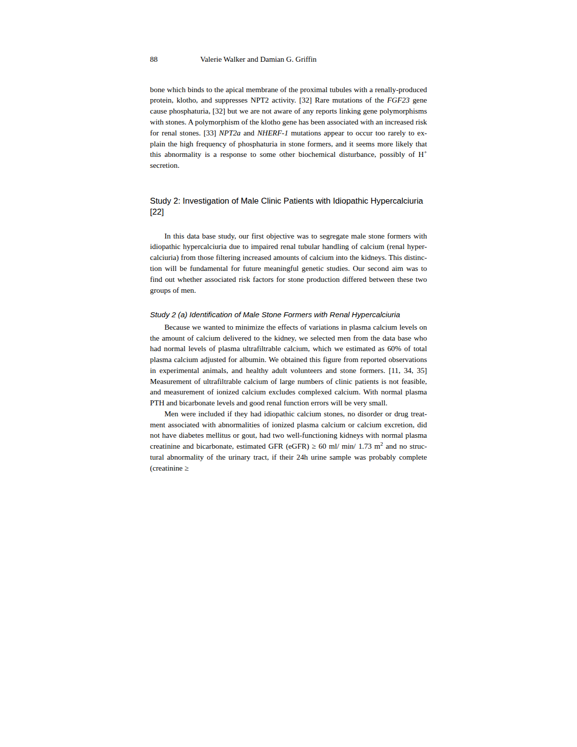88 Valerie Walker and Damian G. Griffin
bone which binds to the apical membrane of the proximal tubules with a renally-produced protein, klotho, and suppresses NPT2 activity. [32] Rare mutations of the FGF23 gene cause phosphaturia, [32] but we are not aware of any reports linking gene polymorphisms with stones. A polymorphism of the klotho gene has been associated with an increased risk for renal stones. [33] NPT2a and NHERF-1 mutations appear to occur too rarely to explain the high frequency of phosphaturia in stone formers, and it seems more likely that this abnormality is a response to some other biochemical disturbance, possibly of H+ secretion.
Study 2: Investigation of Male Clinic Patients with Idiopathic Hypercalciuria [22]
In this data base study, our first objective was to segregate male stone formers with idiopathic hypercalciuria due to impaired renal tubular handling of calcium (renal hypercalciuria) from those filtering increased amounts of calcium into the kidneys. This distinction will be fundamental for future meaningful genetic studies. Our second aim was to find out whether associated risk factors for stone production differed between these two groups of men.
Study 2 (a) Identification of Male Stone Formers with Renal Hypercalciuria
Because we wanted to minimize the effects of variations in plasma calcium levels on the amount of calcium delivered to the kidney, we selected men from the data base who had normal levels of plasma ultrafiltrable calcium, which we estimated as 60% of total plasma calcium adjusted for albumin. We obtained this figure from reported observations in experimental animals, and healthy adult volunteers and stone formers. [11, 34, 35] Measurement of ultrafiltrable calcium of large numbers of clinic patients is not feasible, and measurement of ionized calcium excludes complexed calcium. With normal plasma PTH and bicarbonate levels and good renal function errors will be very small.
Men were included if they had idiopathic calcium stones, no disorder or drug treatment associated with abnormalities of ionized plasma calcium or calcium excretion, did not have diabetes mellitus or gout, had two well-functioning kidneys with normal plasma creatinine and bicarbonate, estimated GFR (eGFR) ≥ 60 ml/ min/ 1.73 m2 and no structural abnormality of the urinary tract, if their 24h urine sample was probably complete (creatinine ≥